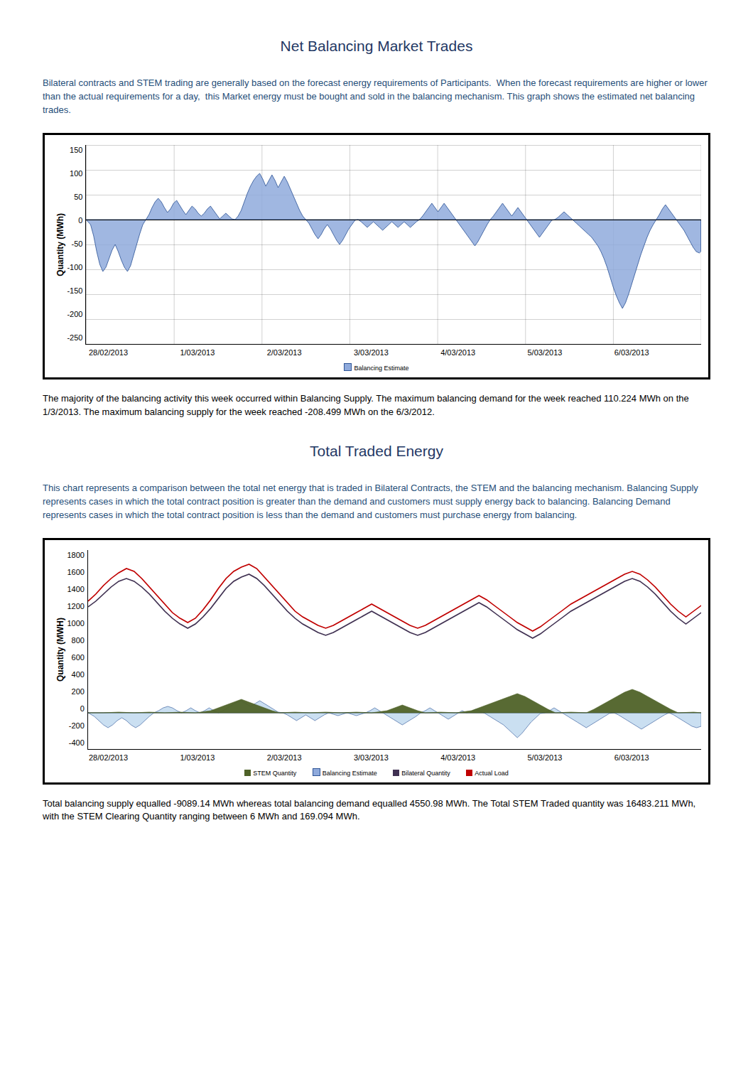Net Balancing Market Trades
Bilateral contracts and STEM trading are generally based on the forecast energy requirements of Participants. When the forecast requirements are higher or lower than the actual requirements for a day, this Market energy must be bought and sold in the balancing mechanism. This graph shows the estimated net balancing trades.
Quantity (MWh)
150
100
50
0
-50
-100
-150
-200
-250
28/02/2013
1/03/2013
2/03/2013
3/03/2013
4/03/2013
5/03/2013
6/03/2013
Balancing Estimate
The majority of the balancing activity this week occurred within Balancing Supply. The maximum balancing demand for the week reached 110.224 MWh on the 1/3/2013. The maximum balancing supply for the week reached -208.499 MWh on the 6/3/2012.
Total Traded Energy
This chart represents a comparison between the total net energy that is traded in Bilateral Contracts, the STEM and the balancing mechanism. Balancing Supply represents cases in which the total contract position is greater than the demand and customers must supply energy back to balancing. Balancing Demand represents cases in which the total contract position is less than the demand and customers must purchase energy from balancing.
Quantity (MWH)
1800
1600
1400
1200
1000
800
600
400
200
0
-200
-400
28/02/2013
1/03/2013
2/03/2013
3/03/2013
4/03/2013
5/03/2013
6/03/2013
STEM Quantity Balancing Estimate Bilateral Quantity Actual Load
Total balancing supply equalled -9089.14 MWh whereas total balancing demand equalled 4550.98 MWh. The Total STEM Traded quantity was 16483.211 MWh, with the STEM Clearing Quantity ranging between 6 MWh and 169.094 MWh.